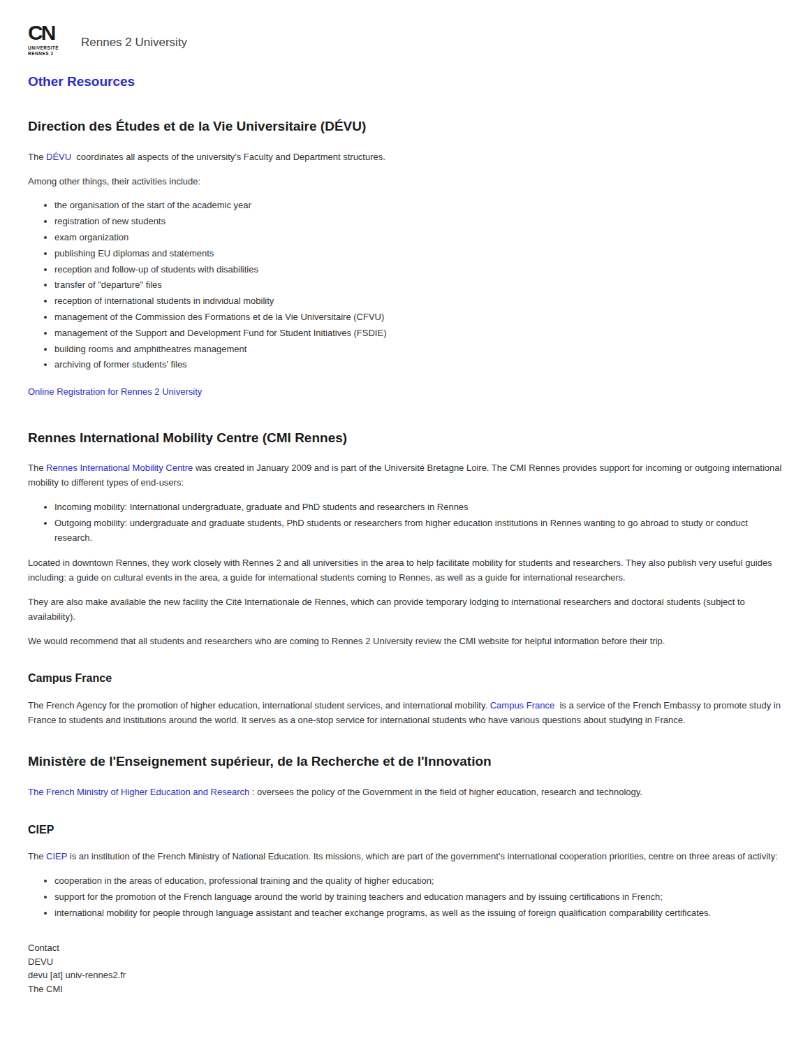CN
UNIVERSITÉ
RENNES 2
Rennes 2 University
Other Resources
Direction des Études et de la Vie Universitaire (DÉVU)
The DÉVU coordinates all aspects of the university's Faculty and Department structures.
Among other things, their activities include:
the organisation of the start of the academic year
registration of new students
exam organization
publishing EU diplomas and statements
reception and follow-up of students with disabilities
transfer of "departure" files
reception of international students in individual mobility
management of the Commission des Formations et de la Vie Universitaire (CFVU)
management of the Support and Development Fund for Student Initiatives (FSDIE)
building rooms and amphitheatres management
archiving of former students' files
Online Registration for Rennes 2 University
Rennes International Mobility Centre (CMI Rennes)
The Rennes International Mobility Centre was created in January 2009 and is part of the Université Bretagne Loire. The CMI Rennes provides support for incoming or outgoing international mobility to different types of end-users:
Incoming mobility: International undergraduate, graduate and PhD students and researchers in Rennes
Outgoing mobility: undergraduate and graduate students, PhD students or researchers from higher education institutions in Rennes wanting to go abroad to study or conduct research.
Located in downtown Rennes, they work closely with Rennes 2 and all universities in the area to help facilitate mobility for students and researchers. They also publish very useful guides including: a guide on cultural events in the area, a guide for international students coming to Rennes, as well as a guide for international researchers.
They are also make available the new facility the Cité Internationale de Rennes, which can provide temporary lodging to international researchers and doctoral students (subject to availability).
We would recommend that all students and researchers who are coming to Rennes 2 University review the CMI website for helpful information before their trip.
Campus France
The French Agency for the promotion of higher education, international student services, and international mobility. Campus France is a service of the French Embassy to promote study in France to students and institutions around the world. It serves as a one-stop service for international students who have various questions about studying in France.
Ministère de l'Enseignement supérieur, de la Recherche et de l'Innovation
The French Ministry of Higher Education and Research : oversees the policy of the Government in the field of higher education, research and technology.
CIEP
The CIEP is an institution of the French Ministry of National Education. Its missions, which are part of the government's international cooperation priorities, centre on three areas of activity:
cooperation in the areas of education, professional training and the quality of higher education;
support for the promotion of the French language around the world by training teachers and education managers and by issuing certifications in French;
international mobility for people through language assistant and teacher exchange programs, as well as the issuing of foreign qualification comparability certificates.
Contact
DEVU
devu [at] univ-rennes2.fr
The CMI